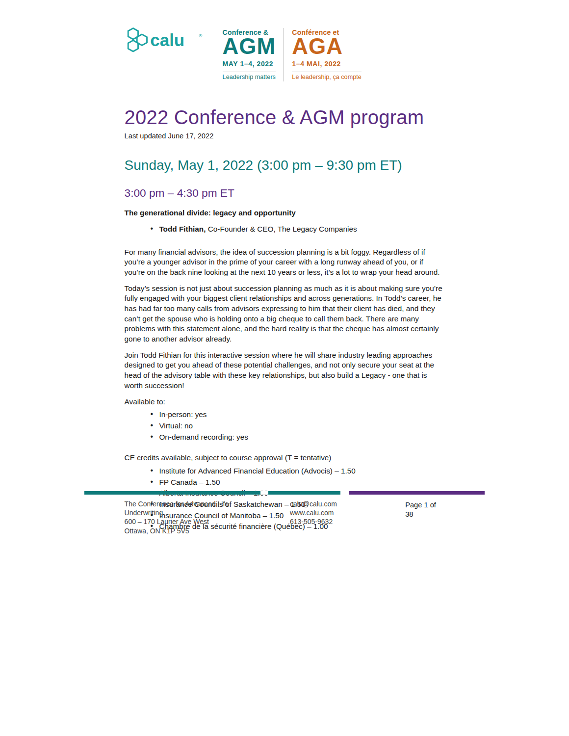calu ®
Conference &
AGM
MAY 1–4, 2022
Leadership matters
Conférence et
AGA
1–4 MAI, 2022
Le leadership, ça compte
2022 Conference & AGM program
Last updated June 17, 2022
Sunday, May 1, 2022 (3:00 pm – 9:30 pm ET)
3:00 pm – 4:30 pm ET
The generational divide: legacy and opportunity
Todd Fithian, Co-Founder & CEO, The Legacy Companies
For many financial advisors, the idea of succession planning is a bit foggy. Regardless of if you’re a younger advisor in the prime of your career with a long runway ahead of you, or if you’re on the back nine looking at the next 10 years or less, it’s a lot to wrap your head around.
Today’s session is not just about succession planning as much as it is about making sure you’re fully engaged with your biggest client relationships and across generations. In Todd’s career, he has had far too many calls from advisors expressing to him that their client has died, and they can’t get the spouse who is holding onto a big cheque to call them back. There are many problems with this statement alone, and the hard reality is that the cheque has almost certainly gone to another advisor already.
Join Todd Fithian for this interactive session where he will share industry leading approaches designed to get you ahead of these potential challenges, and not only secure your seat at the head of the advisory table with these key relationships, but also build a Legacy - one that is worth succession!
Available to:
In-person: yes
Virtual: no
On-demand recording: yes
CE credits available, subject to course approval (T = tentative)
Institute for Advanced Financial Education (Advocis) – 1.50
FP Canada – 1.50
Alberta Insurance Council – 1.00
Insurance Councils of Saskatchewan – 1.50
Insurance Council of Manitoba – 1.50
Chambre de la sécurité financière (Québec) – 1.00
The Conference for Advanced Life Underwriting
600 – 170 Laurier Ave West
Ottawa, ON K1P 5V5
calu@calu.com
www.calu.com
613-505-9632
Page 1 of 38